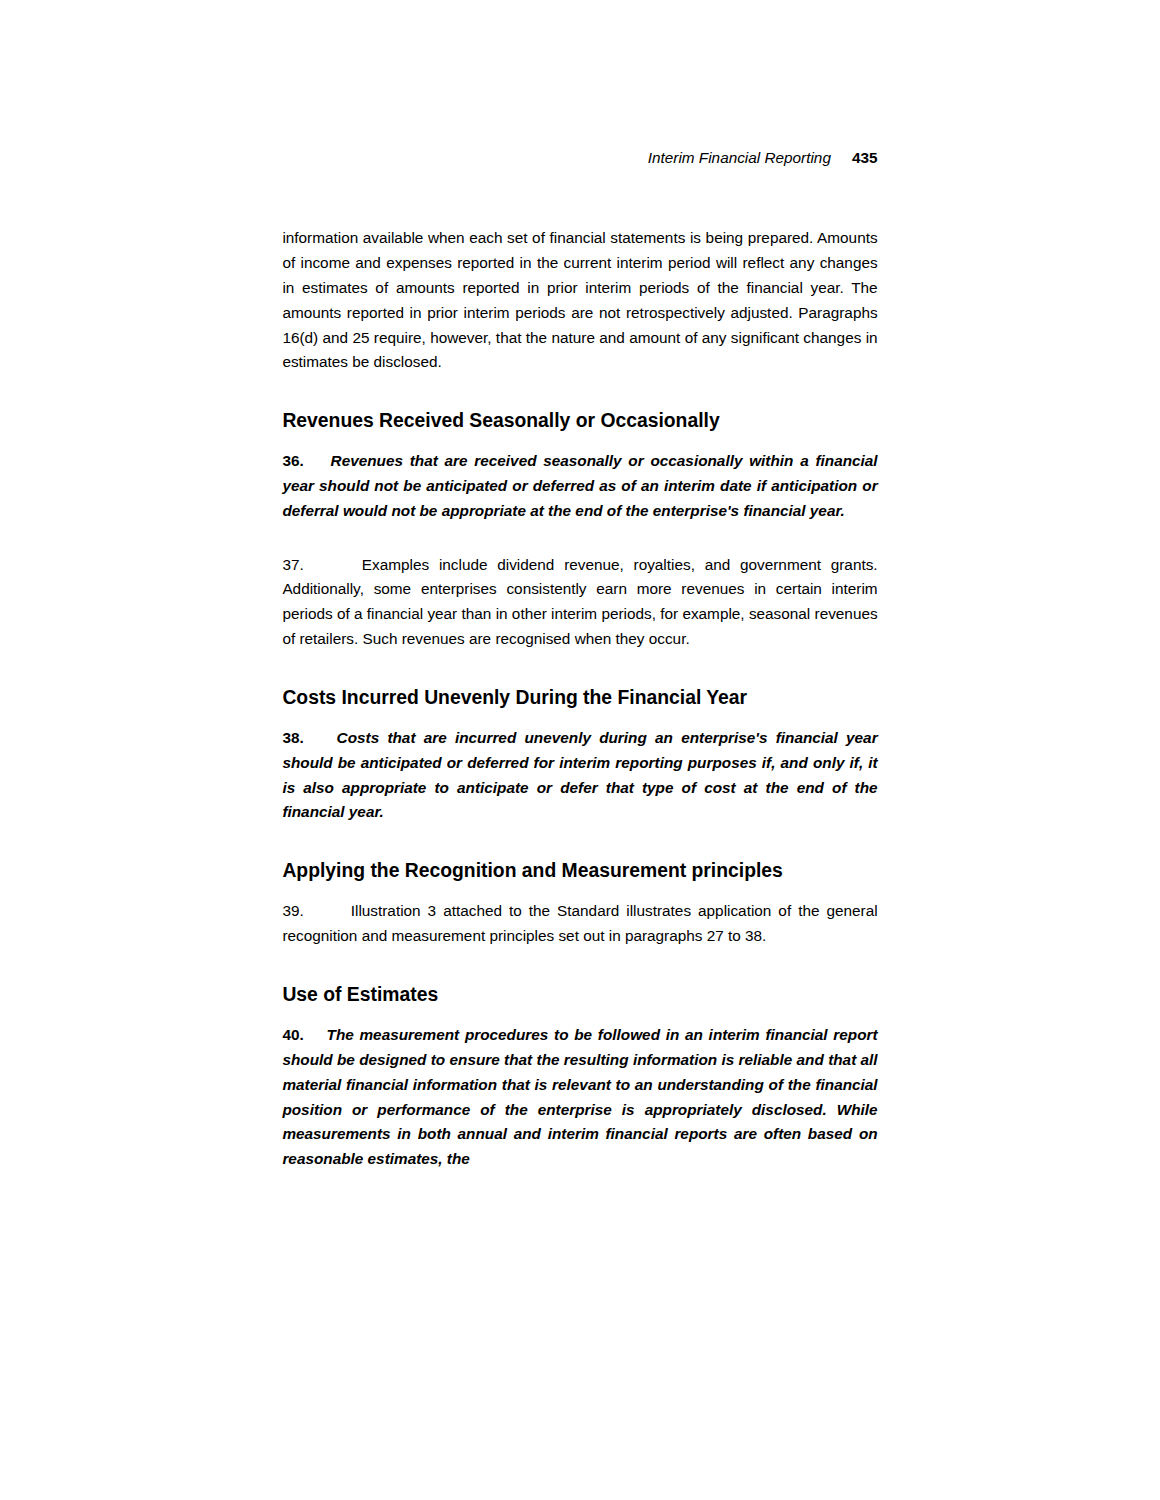Interim Financial Reporting 435
information available when each set of financial statements is being prepared. Amounts of income and expenses reported in the current interim period will reflect any changes in estimates of amounts reported in prior interim periods of the financial year. The amounts reported in prior interim periods are not retrospectively adjusted. Paragraphs 16(d) and 25 require, however, that the nature and amount of any significant changes in estimates be disclosed.
Revenues Received Seasonally or Occasionally
36. Revenues that are received seasonally or occasionally within a financial year should not be anticipated or deferred as of an interim date if anticipation or deferral would not be appropriate at the end of the enterprise's financial year.
37. Examples include dividend revenue, royalties, and government grants. Additionally, some enterprises consistently earn more revenues in certain interim periods of a financial year than in other interim periods, for example, seasonal revenues of retailers. Such revenues are recognised when they occur.
Costs Incurred Unevenly During the Financial Year
38. Costs that are incurred unevenly during an enterprise's financial year should be anticipated or deferred for interim reporting purposes if, and only if, it is also appropriate to anticipate or defer that type of cost at the end of the financial year.
Applying the Recognition and Measurement principles
39. Illustration 3 attached to the Standard illustrates application of the general recognition and measurement principles set out in paragraphs 27 to 38.
Use of Estimates
40. The measurement procedures to be followed in an interim financial report should be designed to ensure that the resulting information is reliable and that all material financial information that is relevant to an understanding of the financial position or performance of the enterprise is appropriately disclosed. While measurements in both annual and interim financial reports are often based on reasonable estimates, the